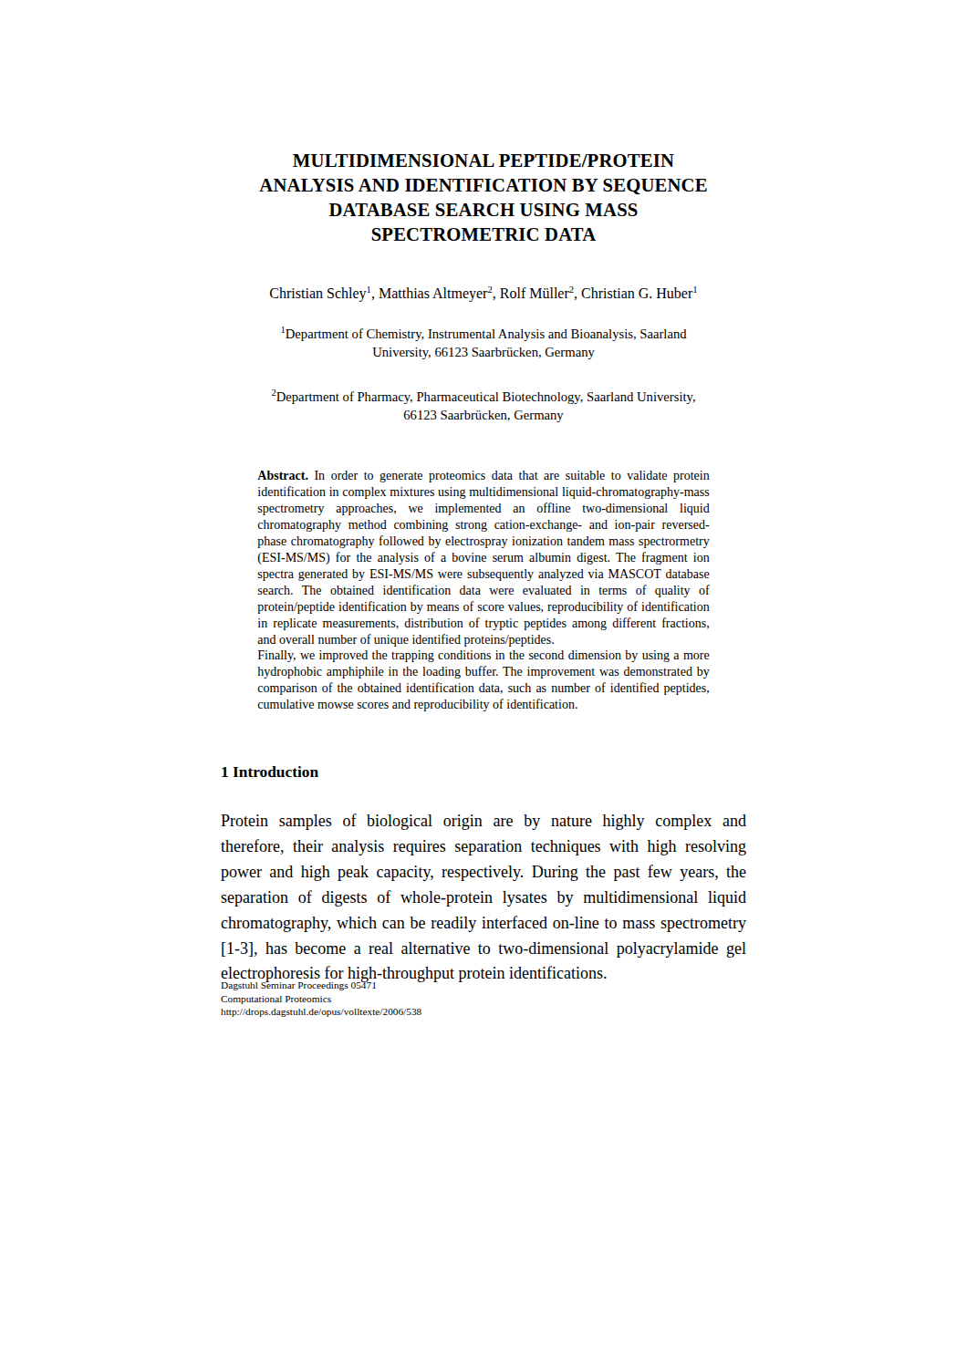MULTIDIMENSIONAL PEPTIDE/PROTEIN
ANALYSIS AND IDENTIFICATION BY SEQUENCE
DATABASE SEARCH USING MASS
SPECTROMETRIC DATA
Christian Schley1, Matthias Altmeyer2, Rolf Müller2, Christian G. Huber1
1Department of Chemistry, Instrumental Analysis and Bioanalysis, Saarland
University, 66123 Saarbrücken, Germany
2Department of Pharmacy, Pharmaceutical Biotechnology, Saarland University,
66123 Saarbrücken, Germany
Abstract. In order to generate proteomics data that are suitable to validate protein identification in complex mixtures using multidimensional liquid-chromatography-mass spectrometry approaches, we implemented an offline two-dimensional liquid chromatography method combining strong cation-exchange- and ion-pair reversed-phase chromatography followed by electrospray ionization tandem mass spectrormetry (ESI-MS/MS) for the analysis of a bovine serum albumin digest. The fragment ion spectra generated by ESI-MS/MS were subsequently analyzed via MASCOT database search. The obtained identification data were evaluated in terms of quality of protein/peptide identification by means of score values, reproducibility of identification in replicate measurements, distribution of tryptic peptides among different fractions, and overall number of unique identified proteins/peptides.
Finally, we improved the trapping conditions in the second dimension by using a more hydrophobic amphiphile in the loading buffer. The improvement was demonstrated by comparison of the obtained identification data, such as number of identified peptides, cumulative mowse scores and reproducibility of identification.
1 Introduction
Protein samples of biological origin are by nature highly complex and therefore, their analysis requires separation techniques with high resolving power and high peak capacity, respectively. During the past few years, the separation of digests of whole-protein lysates by multidimensional liquid chromatography, which can be readily interfaced on-line to mass spectrometry [1-3], has become a real alternative to two-dimensional polyacrylamide gel electrophoresis for high-throughput protein identifications.
Dagstuhl Seminar Proceedings 05471
Computational Proteomics
http://drops.dagstuhl.de/opus/volltexte/2006/538